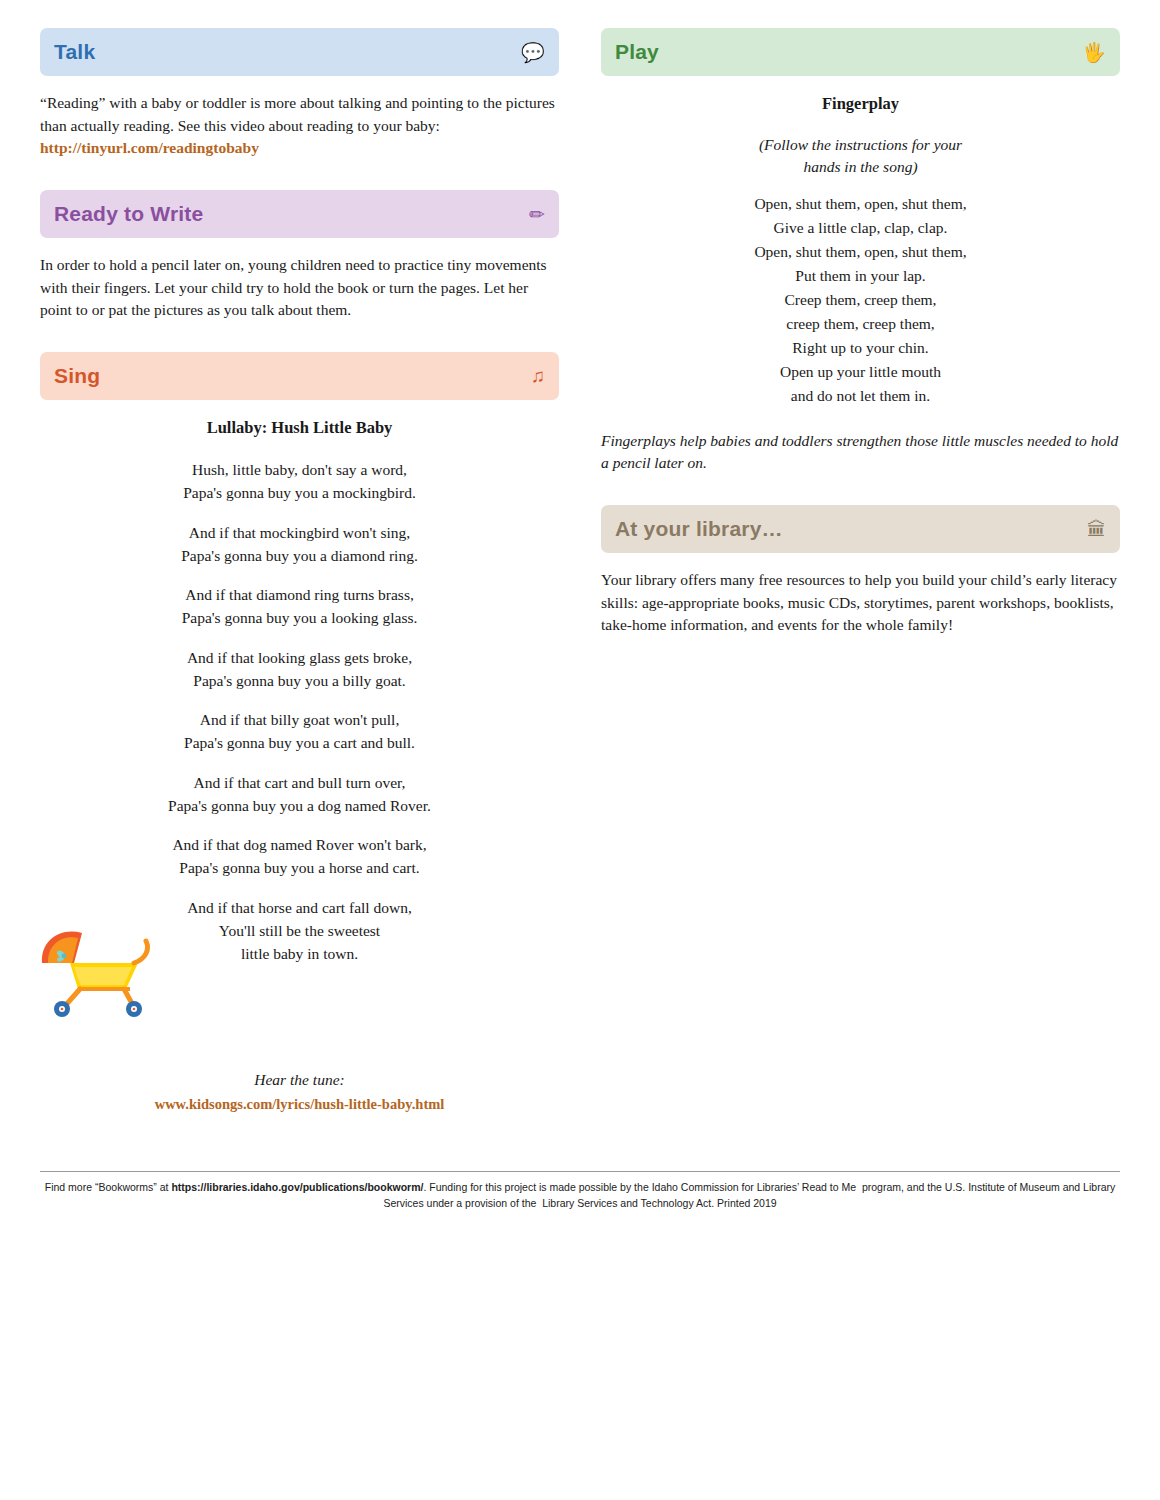Talk
💬
“Reading” with a baby or toddler is more about talking and pointing to the pictures than actually reading. See this video about reading to your baby: http://tinyurl.com/readingtobaby
Ready to Write
✏
In order to hold a pencil later on, young children need to practice tiny movements with their fingers. Let your child try to hold the book or turn the pages. Let her point to or pat the pictures as you talk about them.
Sing
♫
Lullaby: Hush Little Baby
Hush, little baby, don't say a word,
Papa's gonna buy you a mockingbird.
And if that mockingbird won't sing,
Papa's gonna buy you a diamond ring.
And if that diamond ring turns brass,
Papa's gonna buy you a looking glass.
And if that looking glass gets broke,
Papa's gonna buy you a billy goat.
And if that billy goat won't pull,
Papa's gonna buy you a cart and bull.
And if that cart and bull turn over,
Papa's gonna buy you a dog named Rover.
And if that dog named Rover won't bark,
Papa's gonna buy you a horse and cart.
And if that horse and cart fall down,
You'll still be the sweetest
little baby in town.
Hear the tune:
www.kidsongs.com/lyrics/hush-little-baby.html
Play
🖐
Fingerplay
(Follow the instructions for your
hands in the song)
Open, shut them, open, shut them,
Give a little clap, clap, clap.
Open, shut them, open, shut them,
Put them in your lap.
Creep them, creep them,
creep them, creep them,
Right up to your chin.
Open up your little mouth
and do not let them in.
Fingerplays help babies and toddlers strengthen those little muscles needed to hold a pencil later on.
At your library…
🏛
Your library offers many free resources to help you build your child’s early literacy skills: age-appropriate books, music CDs, storytimes, parent workshops, booklists, take-home information, and events for the whole family!
Find more “Bookworms” at https://libraries.idaho.gov/publications/bookworm/. Funding for this project is made possible by the Idaho Commission for Libraries’ Read to Me program, and the U.S. Institute of Museum and Library Services under a provision of the Library Services and Technology Act. Printed 2019